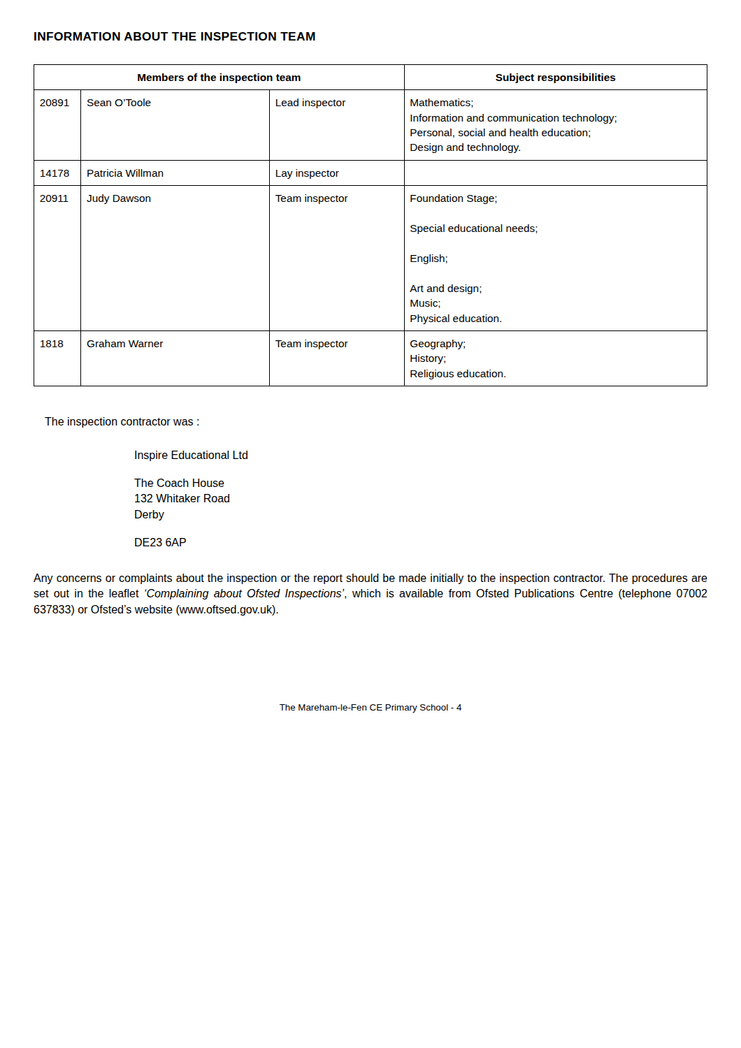INFORMATION ABOUT THE INSPECTION TEAM
| Members of the inspection team | Subject responsibilities |
| --- | --- |
| 20891 | Sean O’Toole | Lead inspector | Mathematics; Information and communication technology; Personal, social and health education; Design and technology. |
| 14178 | Patricia Willman | Lay inspector | |
| 20911 | Judy Dawson | Team inspector | Foundation Stage; Special educational needs; English; Art and design; Music; Physical education. |
| 1818 | Graham Warner | Team inspector | Geography; History; Religious education. |
The inspection contractor was :
Inspire Educational Ltd
The Coach House
132 Whitaker Road
Derby
DE23 6AP
Any concerns or complaints about the inspection or the report should be made initially to the inspection contractor. The procedures are set out in the leaflet ‘Complaining about Ofsted Inspections’, which is available from Ofsted Publications Centre (telephone 07002 637833) or Ofsted’s website (www.oftsed.gov.uk).
The Mareham-le-Fen CE Primary School - 4